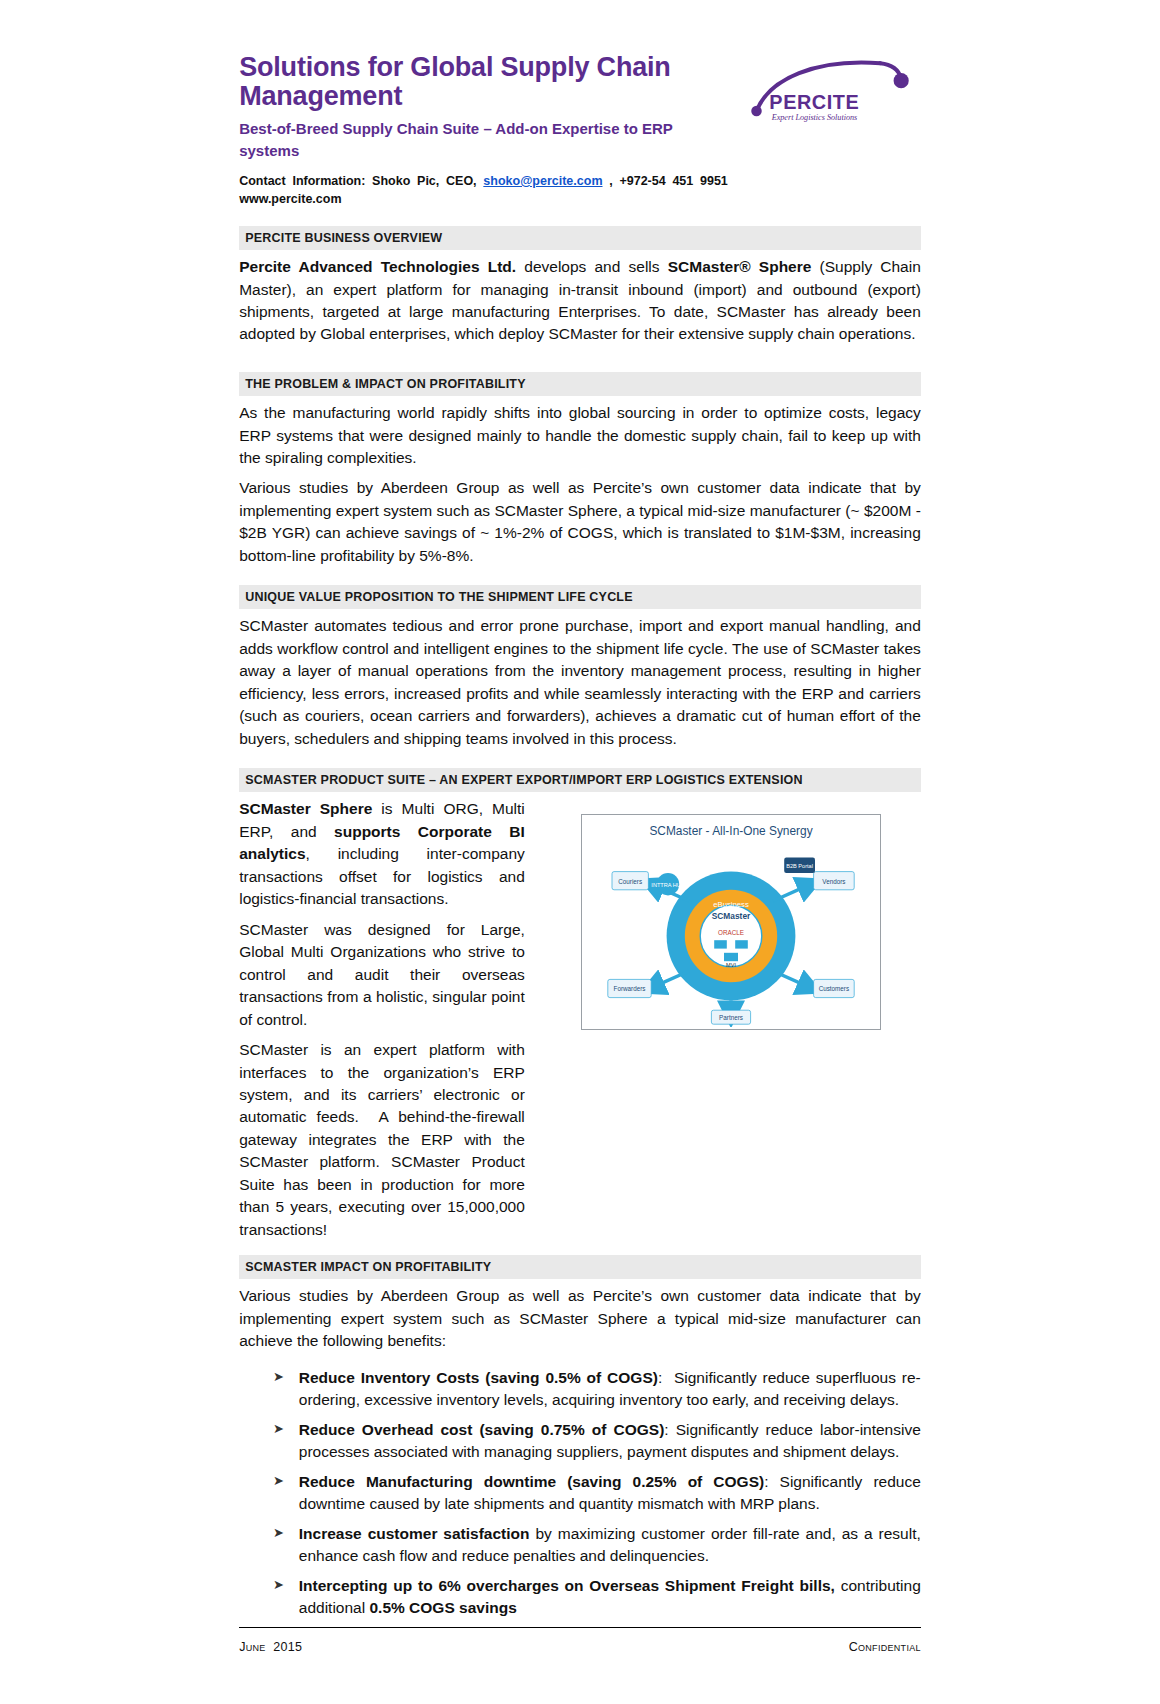Solutions for Global Supply Chain Management
Best-of-Breed Supply Chain Suite – Add-on Expertise to ERP systems
Contact Information: Shoko Pic, CEO, shoko@percite.com , +972-54 451 9951 www.percite.com
PERCITE Expert Logistics Solutions
Percite Business Overview
Percite Advanced Technologies Ltd. develops and sells SCMaster® Sphere (Supply Chain Master), an expert platform for managing in-transit inbound (import) and outbound (export) shipments, targeted at large manufacturing Enterprises. To date, SCMaster has already been adopted by Global enterprises, which deploy SCMaster for their extensive supply chain operations.
The Problem & Impact on Profitability
As the manufacturing world rapidly shifts into global sourcing in order to optimize costs, legacy ERP systems that were designed mainly to handle the domestic supply chain, fail to keep up with the spiraling complexities.
Various studies by Aberdeen Group as well as Percite’s own customer data indicate that by implementing expert system such as SCMaster Sphere, a typical mid-size manufacturer (~ $200M - $2B YGR) can achieve savings of ~ 1%-2% of COGS, which is translated to $1M-$3M, increasing bottom-line profitability by 5%-8%.
Unique Value Proposition to the Shipment Life Cycle
SCMaster automates tedious and error prone purchase, import and export manual handling, and adds workflow control and intelligent engines to the shipment life cycle. The use of SCMaster takes away a layer of manual operations from the inventory management process, resulting in higher efficiency, less errors, increased profits and while seamlessly interacting with the ERP and carriers (such as couriers, ocean carriers and forwarders), achieves a dramatic cut of human effort of the buyers, schedulers and shipping teams involved in this process.
SCMaster Product Suite – an Expert Export/Import ERP Logistics Extension
SCMaster Sphere is Multi ORG, Multi ERP, and supports Corporate BI analytics, including inter-company transactions offset for logistics and logistics-financial transactions.
SCMaster was designed for Large, Global Multi Organizations who strive to control and audit their overseas transactions from a holistic, singular point of control.
SCMaster is an expert platform with interfaces to the organization’s ERP system, and its carriers’ electronic or automatic feeds. A behind-the-firewall gateway integrates the ERP with the SCMaster platform. SCMaster Product Suite has been in production for more than 5 years, executing over 15,000,000 transactions!
SCMaster - All-In-One Synergy eBusiness SCMaster ORACLE MVI Couriers Vendors Forwarders Customers Partners INTTRA HUB B2B Portal
SCMaster Impact on Profitability
Various studies by Aberdeen Group as well as Percite’s own customer data indicate that by implementing expert system such as SCMaster Sphere a typical mid-size manufacturer can achieve the following benefits:
Reduce Inventory Costs (saving 0.5% of COGS): Significantly reduce superfluous re-ordering, excessive inventory levels, acquiring inventory too early, and receiving delays.
Reduce Overhead cost (saving 0.75% of COGS): Significantly reduce labor-intensive processes associated with managing suppliers, payment disputes and shipment delays.
Reduce Manufacturing downtime (saving 0.25% of COGS): Significantly reduce downtime caused by late shipments and quantity mismatch with MRP plans.
Increase customer satisfaction by maximizing customer order fill-rate and, as a result, enhance cash flow and reduce penalties and delinquencies.
Intercepting up to 6% overcharges on Overseas Shipment Freight bills, contributing additional 0.5% COGS savings
June 2015 Confidential